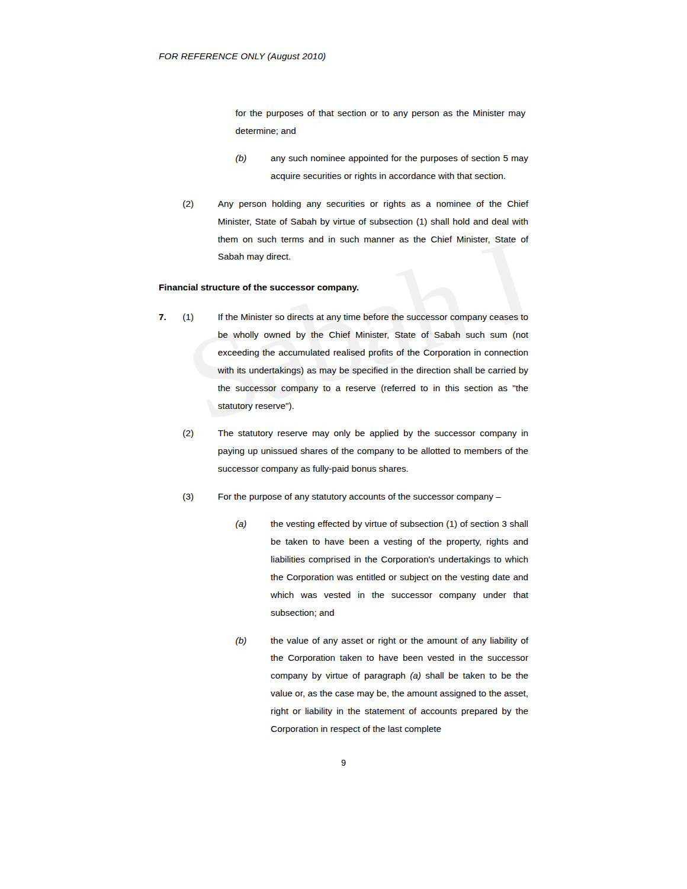Sabah LawNet
FOR REFERENCE ONLY (August 2010)
for the purposes of that section or to any person as the Minister may determine; and
(b)
any such nominee appointed for the purposes of section 5 may acquire securities or rights in accordance with that section.
(2)
Any person holding any securities or rights as a nominee of the Chief Minister, State of Sabah by virtue of subsection (1) shall hold and deal with them on such terms and in such manner as the Chief Minister, State of Sabah may direct.
Financial structure of the successor company.
7.
(1)
If the Minister so directs at any time before the successor company ceases to be wholly owned by the Chief Minister, State of Sabah such sum (not exceeding the accumulated realised profits of the Corporation in connection with its undertakings) as may be specified in the direction shall be carried by the successor company to a reserve (referred to in this section as "the statutory reserve").
(2)
The statutory reserve may only be applied by the successor company in paying up unissued shares of the company to be allotted to members of the successor company as fully-paid bonus shares.
(3)
For the purpose of any statutory accounts of the successor company –
(a)
the vesting effected by virtue of subsection (1) of section 3 shall be taken to have been a vesting of the property, rights and liabilities comprised in the Corporation's undertakings to which the Corporation was entitled or subject on the vesting date and which was vested in the successor company under that subsection; and
(b)
the value of any asset or right or the amount of any liability of the Corporation taken to have been vested in the successor company by virtue of paragraph (a) shall be taken to be the value or, as the case may be, the amount assigned to the asset, right or liability in the statement of accounts prepared by the Corporation in respect of the last complete
9